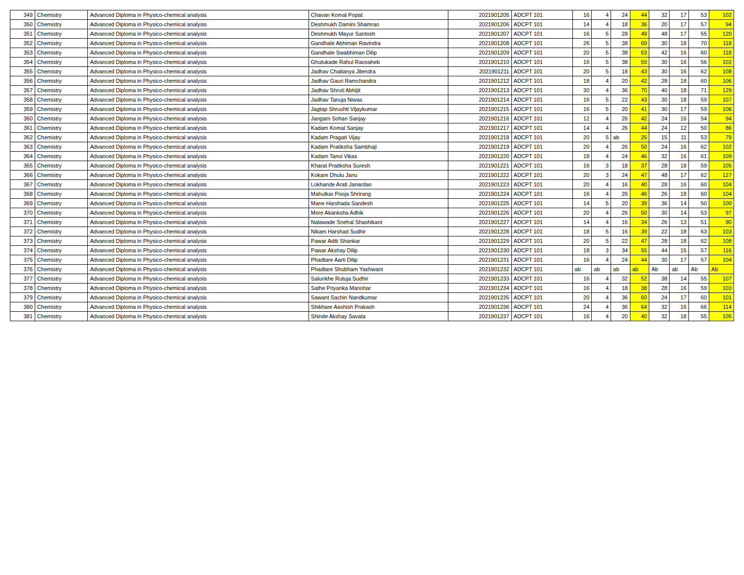| 349 | Chemistry | Advanced Diploma in Physico-chemical analysis | Chavan Komal Popat | 2021901205 | ADCPT 101 | 16 | 4 | 24 | 44 | 32 | 17 | 53 | 102 |
| 350 | Chemistry | Advanced Diploma in Physico-chemical analysis | Deshmukh Damini Shamrao | 2021901206 | ADCPT 101 | 14 | 4 | 18 | 36 | 20 | 17 | 57 | 94 |
| 351 | Chemistry | Advanced Diploma in Physico-chemical analysis | Deshmukh Mayur Santosh | 2021901207 | ADCPT 101 | 16 | 5 | 28 | 49 | 48 | 17 | 55 | 120 |
| 352 | Chemistry | Advanced Diploma in Physico-chemical analysis | Gandhale Abhiman Ravindra | 2021901208 | ADCPT 101 | 26 | 5 | 38 | 69 | 30 | 18 | 70 | 118 |
| 353 | Chemistry | Advanced Diploma in Physico-chemical analysis | Gandhale Swabhiman Dilip | 2021901209 | ADCPT 101 | 20 | 5 | 38 | 63 | 42 | 16 | 60 | 118 |
| 354 | Chemistry | Advanced Diploma in Physico-chemical analysis | Ghutukade Rahul Raosaheb | 2021901210 | ADCPT 101 | 16 | 5 | 38 | 59 | 30 | 16 | 56 | 102 |
| 355 | Chemistry | Advanced Diploma in Physico-chemical analysis | Jadhav Chaitanya Jitendra | 2021901211 | ADCPT 101 | 20 | 5 | 18 | 43 | 30 | 16 | 62 | 108 |
| 356 | Chemistry | Advanced Diploma in Physico-chemical analysis | Jadhav Gauri Ramchandra | 2021901212 | ADCPT 101 | 18 | 4 | 20 | 42 | 28 | 18 | 60 | 106 |
| 357 | Chemistry | Advanced Diploma in Physico-chemical analysis | Jadhav Shruti Abhijit | 2021901213 | ADCPT 101 | 30 | 4 | 36 | 70 | 40 | 18 | 71 | 129 |
| 358 | Chemistry | Advanced Diploma in Physico-chemical analysis | Jadhav Tanuja Niwas | 2021901214 | ADCPT 101 | 16 | 5 | 22 | 43 | 30 | 18 | 59 | 107 |
| 359 | Chemistry | Advanced Diploma in Physico-chemical analysis | Jagtap Shrushti Vijaykumar | 2021901215 | ADCPT 101 | 16 | 5 | 20 | 41 | 30 | 17 | 59 | 106 |
| 360 | Chemistry | Advanced Diploma in Physico-chemical analysis | Jangam Sohan Sanjay | 2021901216 | ADCPT 101 | 12 | 4 | 26 | 42 | 24 | 16 | 54 | 94 |
| 361 | Chemistry | Advanced Diploma in Physico-chemical analysis | Kadam Komal Sanjay | 2021901217 | ADCPT 101 | 14 | 4 | 26 | 44 | 24 | 12 | 50 | 86 |
| 362 | Chemistry | Advanced Diploma in Physico-chemical analysis | Kadam Pragati Vijay | 2021901218 | ADCPT 101 | 20 | 5 | ab | 25 | 15 | 11 | 53 | 79 |
| 363 | Chemistry | Advanced Diploma in Physico-chemical analysis | Kadam Pratiksha Sambhaji | 2021901219 | ADCPT 101 | 20 | 4 | 26 | 50 | 24 | 16 | 62 | 102 |
| 364 | Chemistry | Advanced Diploma in Physico-chemical analysis | Kadam Tanvi Vikas | 2021901220 | ADCPT 101 | 18 | 4 | 24 | 46 | 32 | 16 | 61 | 109 |
| 365 | Chemistry | Advanced Diploma in Physico-chemical analysis | Kharat Pratiksha Suresh | 2021901221 | ADCPT 101 | 16 | 3 | 18 | 37 | 28 | 18 | 59 | 105 |
| 366 | Chemistry | Advanced Diploma in Physico-chemical analysis | Kokare Dhulu Janu | 2021901222 | ADCPT 101 | 20 | 3 | 24 | 47 | 48 | 17 | 62 | 127 |
| 367 | Chemistry | Advanced Diploma in Physico-chemical analysis | Lokhande Arati Janardan | 2021901223 | ADCPT 101 | 20 | 4 | 16 | 40 | 28 | 16 | 60 | 104 |
| 368 | Chemistry | Advanced Diploma in Physico-chemical analysis | Mahulkar Pooja Shrirang | 2021901224 | ADCPT 101 | 16 | 4 | 26 | 46 | 26 | 18 | 60 | 104 |
| 369 | Chemistry | Advanced Diploma in Physico-chemical analysis | Mane Harshada Sandesh | 2021901225 | ADCPT 101 | 14 | 5 | 20 | 39 | 36 | 14 | 50 | 100 |
| 370 | Chemistry | Advanced Diploma in Physico-chemical analysis | More Akanksha Adhik | 2021901226 | ADCPT 101 | 20 | 4 | 26 | 50 | 30 | 14 | 53 | 97 |
| 371 | Chemistry | Advanced Diploma in Physico-chemical analysis | Nalawade Snehal Shashikant | 2021901227 | ADCPT 101 | 14 | 4 | 16 | 34 | 26 | 13 | 51 | 90 |
| 372 | Chemistry | Advanced Diploma in Physico-chemical analysis | Nikam Harshad Sudhir | 2021901228 | ADCPT 101 | 18 | 5 | 16 | 39 | 22 | 18 | 63 | 103 |
| 373 | Chemistry | Advanced Diploma in Physico-chemical analysis | Pawar Aditi Shankar | 2021901229 | ADCPT 101 | 20 | 5 | 22 | 47 | 28 | 18 | 62 | 108 |
| 374 | Chemistry | Advanced Diploma in Physico-chemical analysis | Pawar Akshay Dilip | 2021901230 | ADCPT 101 | 18 | 3 | 34 | 55 | 44 | 15 | 57 | 116 |
| 375 | Chemistry | Advanced Diploma in Physico-chemical analysis | Phadtare Aarti Dilip | 2021901231 | ADCPT 101 | 16 | 4 | 24 | 44 | 30 | 17 | 57 | 104 |
| 376 | Chemistry | Advanced Diploma in Physico-chemical analysis | Phadtare Shubham Yashwant | 2021901232 | ADCPT 101 | ab | ab | ab | ab | Ab | ab | Ab | Ab |
| 377 | Chemistry | Advanced Diploma in Physico-chemical analysis | Salunkhe Rutuja Sudhir | 2021901233 | ADCPT 101 | 16 | 4 | 32 | 52 | 38 | 14 | 55 | 107 |
| 378 | Chemistry | Advanced Diploma in Physico-chemical analysis | Sathe Priyanka Manohar | 2021901234 | ADCPT 101 | 16 | 4 | 18 | 38 | 28 | 16 | 59 | 103 |
| 379 | Chemistry | Advanced Diploma in Physico-chemical analysis | Sawant Sachin Nandkumar | 2021901235 | ADCPT 101 | 20 | 4 | 36 | 60 | 24 | 17 | 60 | 101 |
| 380 | Chemistry | Advanced Diploma in Physico-chemical analysis | Shikhare Aashish Prakash | 2021901236 | ADCPT 101 | 24 | 4 | 36 | 64 | 32 | 16 | 66 | 114 |
| 381 | Chemistry | Advanced Diploma in Physico-chemical analysis | Shinde Akshay Savata | 2021901237 | ADCPT 101 | 16 | 4 | 20 | 40 | 32 | 18 | 55 | 105 |